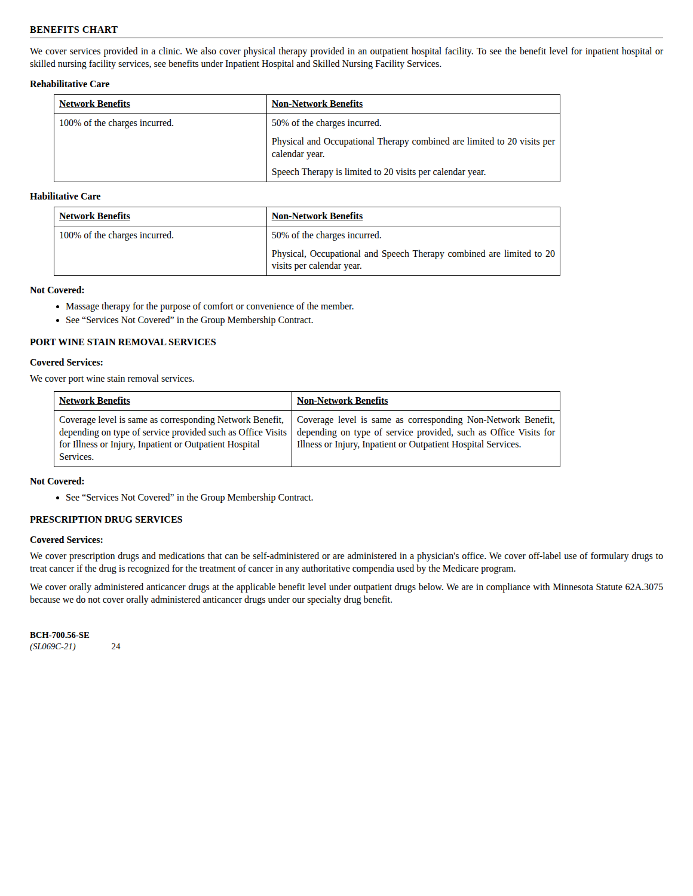BENEFITS CHART
We cover services provided in a clinic. We also cover physical therapy provided in an outpatient hospital facility. To see the benefit level for inpatient hospital or skilled nursing facility services, see benefits under Inpatient Hospital and Skilled Nursing Facility Services.
Rehabilitative Care
| Network Benefits | Non-Network Benefits |
| --- | --- |
| 100% of the charges incurred. | 50% of the charges incurred. Physical and Occupational Therapy combined are limited to 20 visits per calendar year. Speech Therapy is limited to 20 visits per calendar year. |
Habilitative Care
| Network Benefits | Non-Network Benefits |
| --- | --- |
| 100% of the charges incurred. | 50% of the charges incurred. Physical, Occupational and Speech Therapy combined are limited to 20 visits per calendar year. |
Not Covered:
Massage therapy for the purpose of comfort or convenience of the member.
See “Services Not Covered” in the Group Membership Contract.
PORT WINE STAIN REMOVAL SERVICES
Covered Services:
We cover port wine stain removal services.
| Network Benefits | Non-Network Benefits |
| --- | --- |
| Coverage level is same as corresponding Network Benefit, depending on type of service provided such as Office Visits for Illness or Injury, Inpatient or Outpatient Hospital Services. | Coverage level is same as corresponding Non-Network Benefit, depending on type of service provided, such as Office Visits for Illness or Injury, Inpatient or Outpatient Hospital Services. |
Not Covered:
See “Services Not Covered” in the Group Membership Contract.
PRESCRIPTION DRUG SERVICES
Covered Services:
We cover prescription drugs and medications that can be self-administered or are administered in a physician's office. We cover off-label use of formulary drugs to treat cancer if the drug is recognized for the treatment of cancer in any authoritative compendia used by the Medicare program.
We cover orally administered anticancer drugs at the applicable benefit level under outpatient drugs below. We are in compliance with Minnesota Statute 62A.3075 because we do not cover orally administered anticancer drugs under our specialty drug benefit.
BCH-700.56-SE
(SL069C-21)24